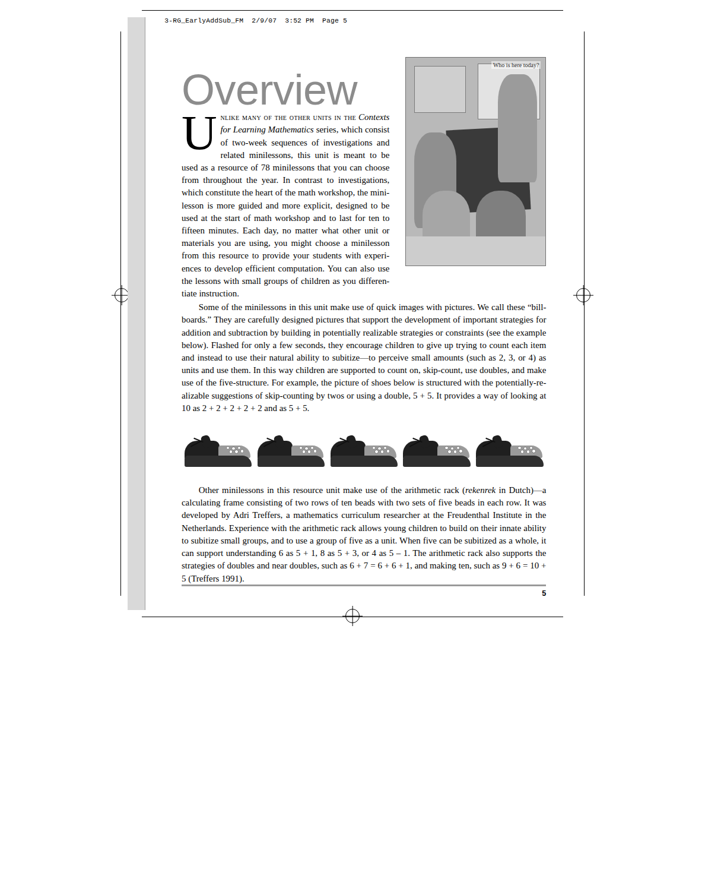3-RG_EarlyAddSub_FM 2/9/07 3:52 PM Page 5
Who is here today?
Overview
Unlike many of the other units in the Contexts for Learning Mathematics series, which consist of two-week sequences of investigations and related minilessons, this unit is meant to be used as a resource of 78 minilessons that you can choose from throughout the year. In contrast to investigations, which constitute the heart of the math workshop, the minilesson is more guided and more explicit, designed to be used at the start of math workshop and to last for ten to fifteen minutes. Each day, no matter what other unit or materials you are using, you might choose a minilesson from this resource to provide your students with experiences to develop efficient computation. You can also use the lessons with small groups of children as you differentiate instruction.
Some of the minilessons in this unit make use of quick images with pictures. We call these “billboards.” They are carefully designed pictures that support the development of important strategies for addition and subtraction by building in potentially realizable strategies or constraints (see the example below). Flashed for only a few seconds, they encourage children to give up trying to count each item and instead to use their natural ability to subitize—to perceive small amounts (such as 2, 3, or 4) as units and use them. In this way children are supported to count on, skip-count, use doubles, and make use of the five-structure. For example, the picture of shoes below is structured with the potentially-realizable suggestions of skip-counting by twos or using a double, 5 + 5. It provides a way of looking at 10 as 2 + 2 + 2 + 2 + 2 and as 5 + 5.
Other minilessons in this resource unit make use of the arithmetic rack (rekenrek in Dutch)—a calculating frame consisting of two rows of ten beads with two sets of five beads in each row. It was developed by Adri Treffers, a mathematics curriculum researcher at the Freudenthal Institute in the Netherlands. Experience with the arithmetic rack allows young children to build on their innate ability to subitize small groups, and to use a group of five as a unit. When five can be subitized as a whole, it can support understanding 6 as 5 + 1, 8 as 5 + 3, or 4 as 5 – 1. The arithmetic rack also supports the strategies of doubles and near doubles, such as 6 + 7 = 6 + 6 + 1, and making ten, such as 9 + 6 = 10 + 5 (Treffers 1991).
5